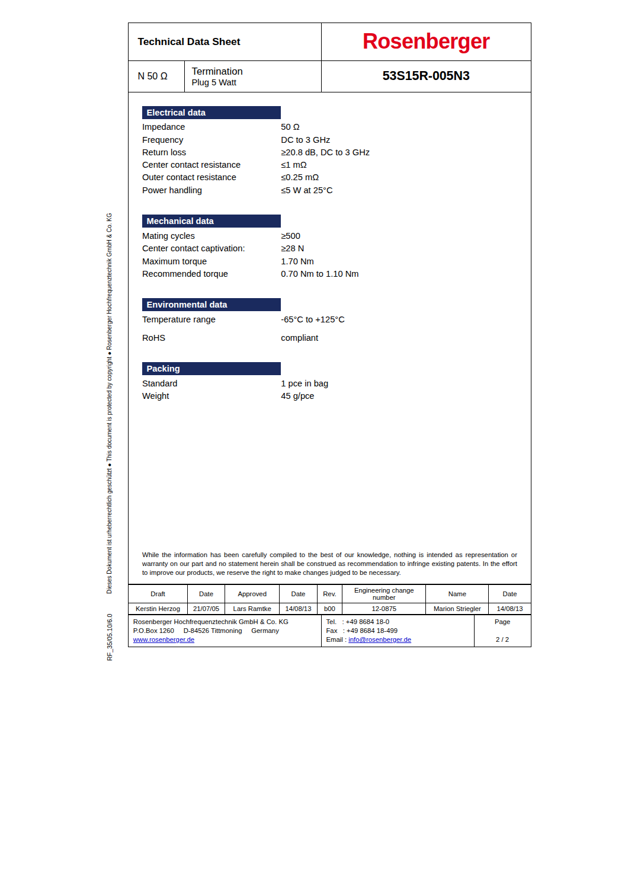Dieses Dokument ist urheberrechtlich geschützt ● This document is protected by copyright ● Rosenberger Hochfrequenztechnik GmbH & Co. KG
RF_35/05.10/6.0
Technical Data Sheet
Rosenberger
N 50 Ω
Termination
Plug 5 Watt
53S15R-005N3
Electrical data
Impedance
50 Ω
Frequency
DC to 3 GHz
Return loss
≥20.8 dB, DC to 3 GHz
Center contact resistance
≤1 mΩ
Outer contact resistance
≤0.25 mΩ
Power handling
≤5 W at 25°C
Mechanical data
Mating cycles
≥500
Center contact captivation:
≥28 N
Maximum torque
1.70 Nm
Recommended torque
0.70 Nm to 1.10 Nm
Environmental data
Temperature range
-65°C to +125°C
RoHS
compliant
Packing
Standard
1 pce in bag
Weight
45 g/pce
While the information has been carefully compiled to the best of our knowledge, nothing is intended as representation or warranty on our part and no statement herein shall be construed as recommendation to infringe existing patents. In the effort to improve our products, we reserve the right to make changes judged to be necessary.
| Draft | Date | Approved | Date | Rev. | Engineering change number | Name | Date |
| Kerstin Herzog | 21/07/05 | Lars Ramtke | 14/08/13 | b00 | 12-0875 | Marion Striegler | 14/08/13 |
Rosenberger Hochfrequenztechnik GmbH & Co. KG
P.O.Box 1260 D-84526 Tittmoning Germany
www.rosenberger.de
Tel. : +49 8684 18-0
Fax : +49 8684 18-499
Email : info@rosenberger.de
Page
2 / 2